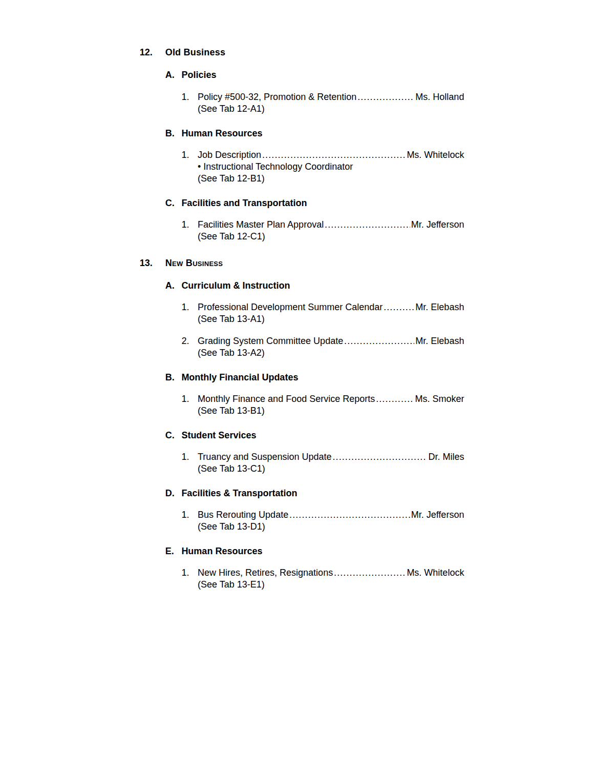12. Old Business
A. Policies
1. Policy #500-32, Promotion & Retention ........................................................................................................................................................... Ms. Holland
(See Tab 12-A1)
B. Human Resources
1. Job Description ........................................................................................................................................................... Ms. Whitelock
• Instructional Technology Coordinator
(See Tab 12-B1)
C. Facilities and Transportation
1. Facilities Master Plan Approval ........................................................................................................................................................... Mr. Jefferson
(See Tab 12-C1)
13. New Business
A. Curriculum & Instruction
1. Professional Development Summer Calendar ........................................................................................................................................................... Mr. Elebash
(See Tab 13-A1)
2. Grading System Committee Update ........................................................................................................................................................... Mr. Elebash
(See Tab 13-A2)
B. Monthly Financial Updates
1. Monthly Finance and Food Service Reports ........................................................................................................................................................... Ms. Smoker
(See Tab 13-B1)
C. Student Services
1. Truancy and Suspension Update ........................................................................................................................................................... Dr. Miles
(See Tab 13-C1)
D. Facilities & Transportation
1. Bus Rerouting Update ........................................................................................................................................................... Mr. Jefferson
(See Tab 13-D1)
E. Human Resources
1. New Hires, Retires, Resignations ........................................................................................................................................................... Ms. Whitelock
(See Tab 13-E1)